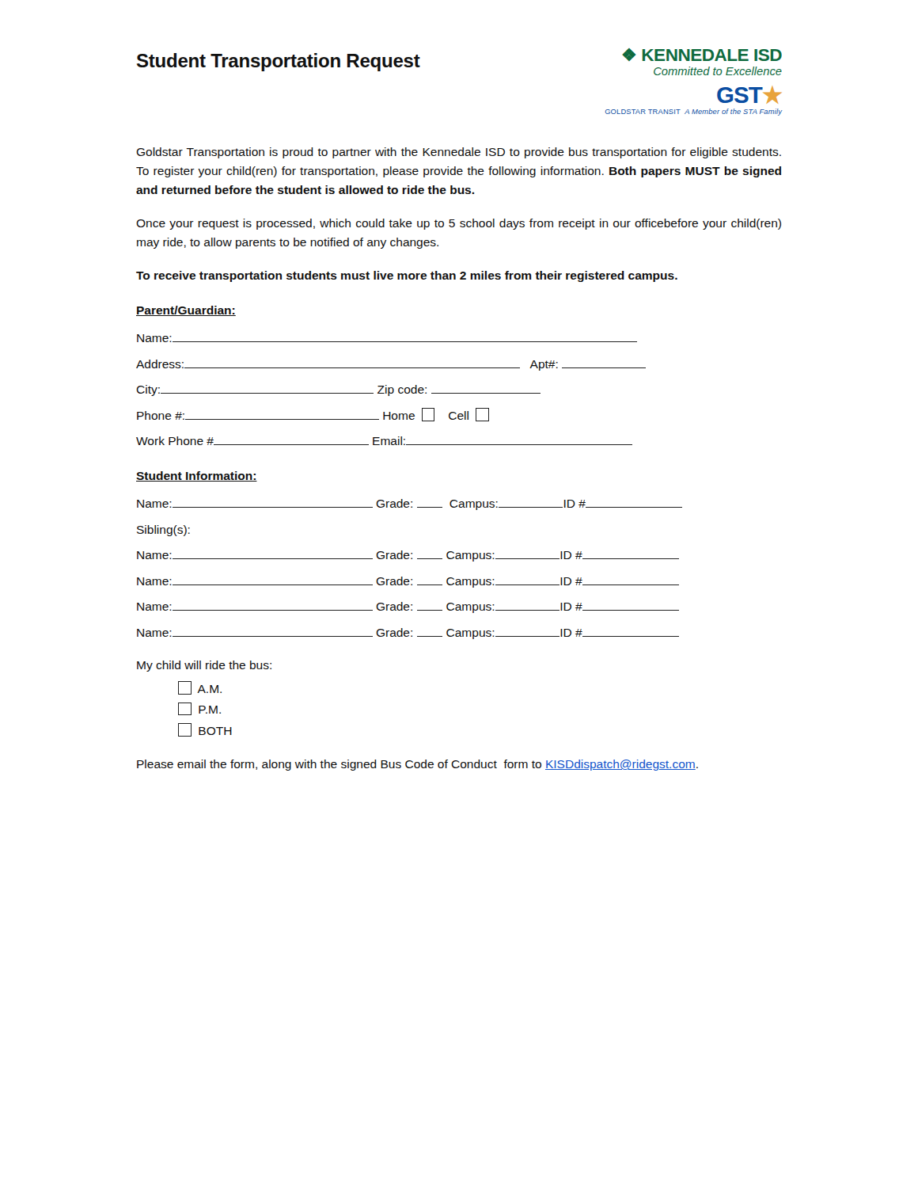Student Transportation Request
❖ KENNEDALE ISD
Committed to Excellence
GST★
GOLDSTAR TRANSIT A Member of the STA Family
Goldstar Transportation is proud to partner with the Kennedale ISD to provide bus transportation for eligible students. To register your child(ren) for transportation, please provide the following information. Both papers MUST be signed and returned before the student is allowed to ride the bus.
Once your request is processed, which could take up to 5 school days from receipt in our officebefore your child(ren) may ride, to allow parents to be notified of any changes.
To receive transportation students must live more than 2 miles from their registered campus.
Parent/Guardian:
Name:
Address: Apt#:
City: Zip code:
Phone #: Home Cell
Work Phone # Email:
Student Information:
Name: Grade: Campus: ID #
Sibling(s):
Name: Grade: Campus: ID #
Name: Grade: Campus: ID #
Name: Grade: Campus: ID #
Name: Grade: Campus: ID #
My child will ride the bus:
A.M.
P.M.
BOTH
Please email the form, along with the signed Bus Code of Conduct form to KISDdispatch@ridegst.com.